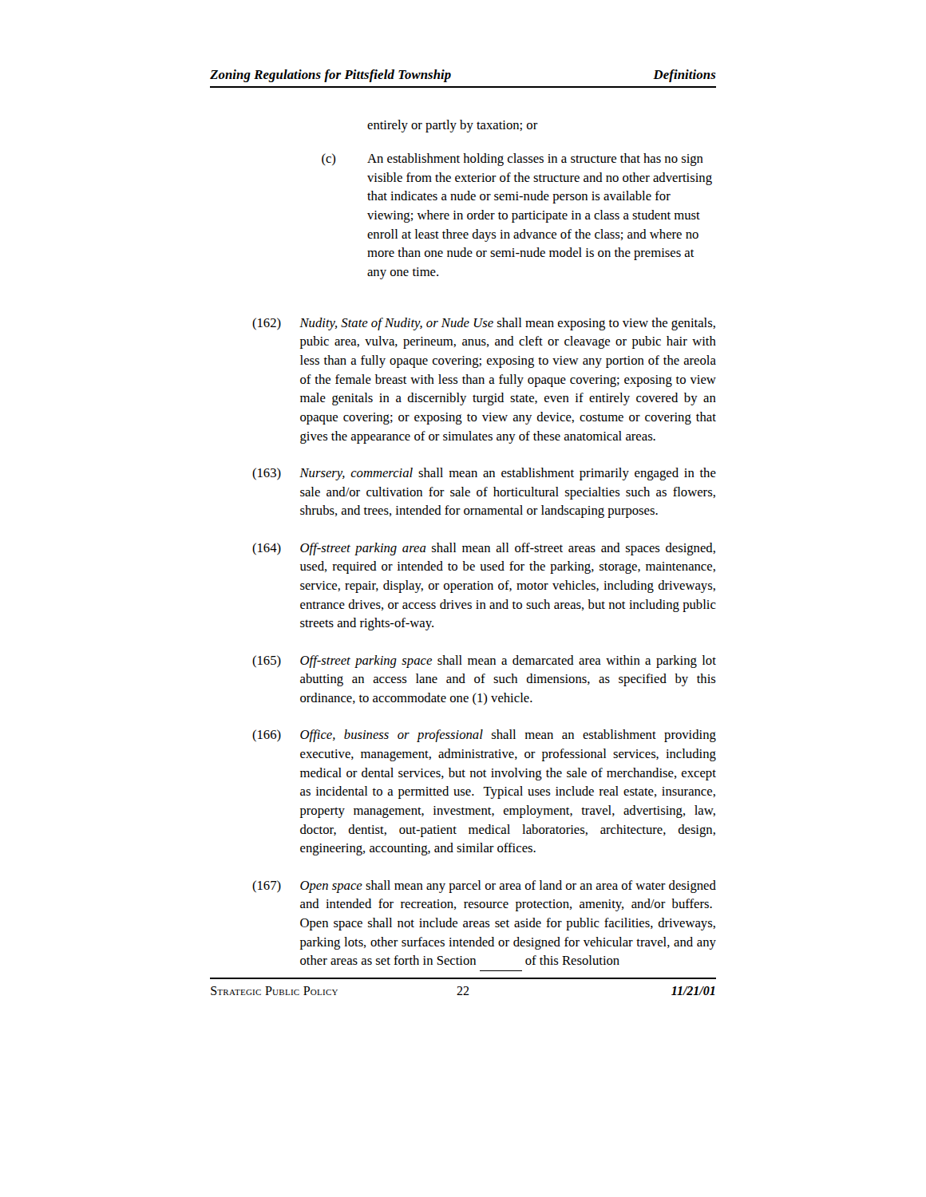Zoning Regulations for Pittsfield Township Definitions
entirely or partly by taxation; or
(c) An establishment holding classes in a structure that has no sign visible from the exterior of the structure and no other advertising that indicates a nude or semi-nude person is available for viewing; where in order to participate in a class a student must enroll at least three days in advance of the class; and where no more than one nude or semi-nude model is on the premises at any one time.
(162) Nudity, State of Nudity, or Nude Use shall mean exposing to view the genitals, pubic area, vulva, perineum, anus, and cleft or cleavage or pubic hair with less than a fully opaque covering; exposing to view any portion of the areola of the female breast with less than a fully opaque covering; exposing to view male genitals in a discernibly turgid state, even if entirely covered by an opaque covering; or exposing to view any device, costume or covering that gives the appearance of or simulates any of these anatomical areas.
(163) Nursery, commercial shall mean an establishment primarily engaged in the sale and/or cultivation for sale of horticultural specialties such as flowers, shrubs, and trees, intended for ornamental or landscaping purposes.
(164) Off-street parking area shall mean all off-street areas and spaces designed, used, required or intended to be used for the parking, storage, maintenance, service, repair, display, or operation of, motor vehicles, including driveways, entrance drives, or access drives in and to such areas, but not including public streets and rights-of-way.
(165) Off-street parking space shall mean a demarcated area within a parking lot abutting an access lane and of such dimensions, as specified by this ordinance, to accommodate one (1) vehicle.
(166) Office, business or professional shall mean an establishment providing executive, management, administrative, or professional services, including medical or dental services, but not involving the sale of merchandise, except as incidental to a permitted use. Typical uses include real estate, insurance, property management, investment, employment, travel, advertising, law, doctor, dentist, out-patient medical laboratories, architecture, design, engineering, accounting, and similar offices.
(167) Open space shall mean any parcel or area of land or an area of water designed and intended for recreation, resource protection, amenity, and/or buffers. Open space shall not include areas set aside for public facilities, driveways, parking lots, other surfaces intended or designed for vehicular travel, and any other areas as set forth in Section of this Resolution
Strategic Public Policy 22 11/21/01